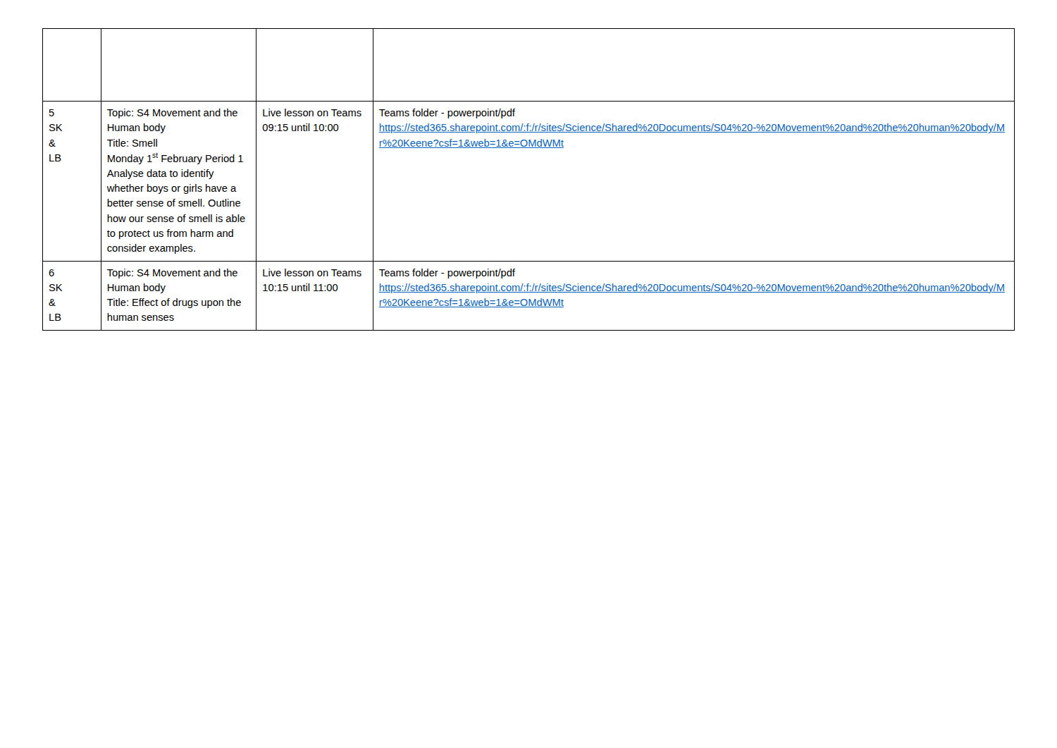| 5 SK & LB | Topic: S4 Movement and the Human body Title: Smell Monday 1 st February Period 1 Analyse data to identify whether boys or girls have a better sense of smell. Outline how our sense of smell is able to protect us from harm and consider examples. | Live lesson on Teams 09:15 until 10:00 | Teams folder - powerpoint/pdf https://sted365.sharepoint.com/:f:/r/sites/Science/Shared%20Documents/S04%20-%20Movement%20and%20the%20human%20body/Mr%20Keene?csf=1&web=1&e=OMdWMt |
| 6 SK & LB | Topic: S4 Movement and the Human body Title: Effect of drugs upon the human senses | Live lesson on Teams 10:15 until 11:00 | Teams folder - powerpoint/pdf https://sted365.sharepoint.com/:f:/r/sites/Science/Shared%20Documents/S04%20-%20Movement%20and%20the%20human%20body/Mr%20Keene?csf=1&web=1&e=OMdWMt |